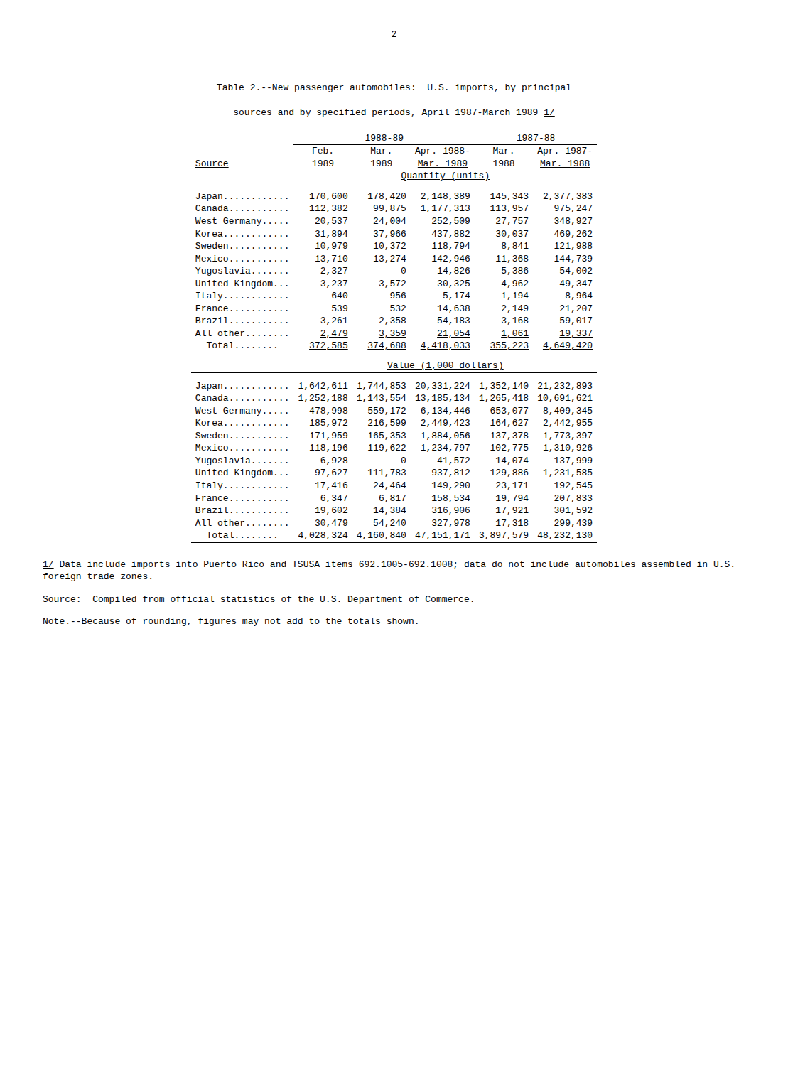2
Table 2.--New passenger automobiles: U.S. imports, by principal
sources and by specified periods, April 1987-March 1989 1/
| | 1988-89 | 1987-88 |
| | Feb. | Mar. | Apr. 1988- | Mar. | Apr. 1987- |
| Source | 1989 | 1989 | Mar. 1989 | 1988 | Mar. 1988 |
| | Quantity (units) |
| Japan ............ | 170,600 | 178,420 | 2,148,389 | 145,343 | 2,377,383 |
| Canada ........... | 112,382 | 99,875 | 1,177,313 | 113,957 | 975,247 |
| West Germany ..... | 20,537 | 24,004 | 252,509 | 27,757 | 348,927 |
| Korea ............ | 31,894 | 37,966 | 437,882 | 30,037 | 469,262 |
| Sweden ........... | 10,979 | 10,372 | 118,794 | 8,841 | 121,988 |
| Mexico ........... | 13,710 | 13,274 | 142,946 | 11,368 | 144,739 |
| Yugoslavia ....... | 2,327 | 0 | 14,826 | 5,386 | 54,002 |
| United Kingdom ... | 3,237 | 3,572 | 30,325 | 4,962 | 49,347 |
| Italy ............ | 640 | 956 | 5,174 | 1,194 | 8,964 |
| France ........... | 539 | 532 | 14,638 | 2,149 | 21,207 |
| Brazil ........... | 3,261 | 2,358 | 54,183 | 3,168 | 59,017 |
| All other ........ | 2,479 | 3,359 | 21,054 | 1,061 | 19,337 |
| Total ........ | 372,585 | 374,688 | 4,418,033 | 355,223 | 4,649,420 |
| | Value (1,000 dollars) |
| Japan ............ | 1,642,611 | 1,744,853 | 20,331,224 | 1,352,140 | 21,232,893 |
| Canada ........... | 1,252,188 | 1,143,554 | 13,185,134 | 1,265,418 | 10,691,621 |
| West Germany ..... | 478,998 | 559,172 | 6,134,446 | 653,077 | 8,409,345 |
| Korea ............ | 185,972 | 216,599 | 2,449,423 | 164,627 | 2,442,955 |
| Sweden ........... | 171,959 | 165,353 | 1,884,056 | 137,378 | 1,773,397 |
| Mexico ........... | 118,196 | 119,622 | 1,234,797 | 102,775 | 1,310,926 |
| Yugoslavia ....... | 6,928 | 0 | 41,572 | 14,074 | 137,999 |
| United Kingdom ... | 97,627 | 111,783 | 937,812 | 129,886 | 1,231,585 |
| Italy ............ | 17,416 | 24,464 | 149,290 | 23,171 | 192,545 |
| France ........... | 6,347 | 6,817 | 158,534 | 19,794 | 207,833 |
| Brazil ........... | 19,602 | 14,384 | 316,906 | 17,921 | 301,592 |
| All other ........ | 30,479 | 54,240 | 327,978 | 17,318 | 299,439 |
| Total ........ | 4,028,324 | 4,160,840 | 47,151,171 | 3,897,579 | 48,232,130 |
1/ Data include imports into Puerto Rico and TSUSA items 692.1005-692.1008; data do not include automobiles assembled in U.S. foreign trade zones.
Source: Compiled from official statistics of the U.S. Department of Commerce.
Note.--Because of rounding, figures may not add to the totals shown.